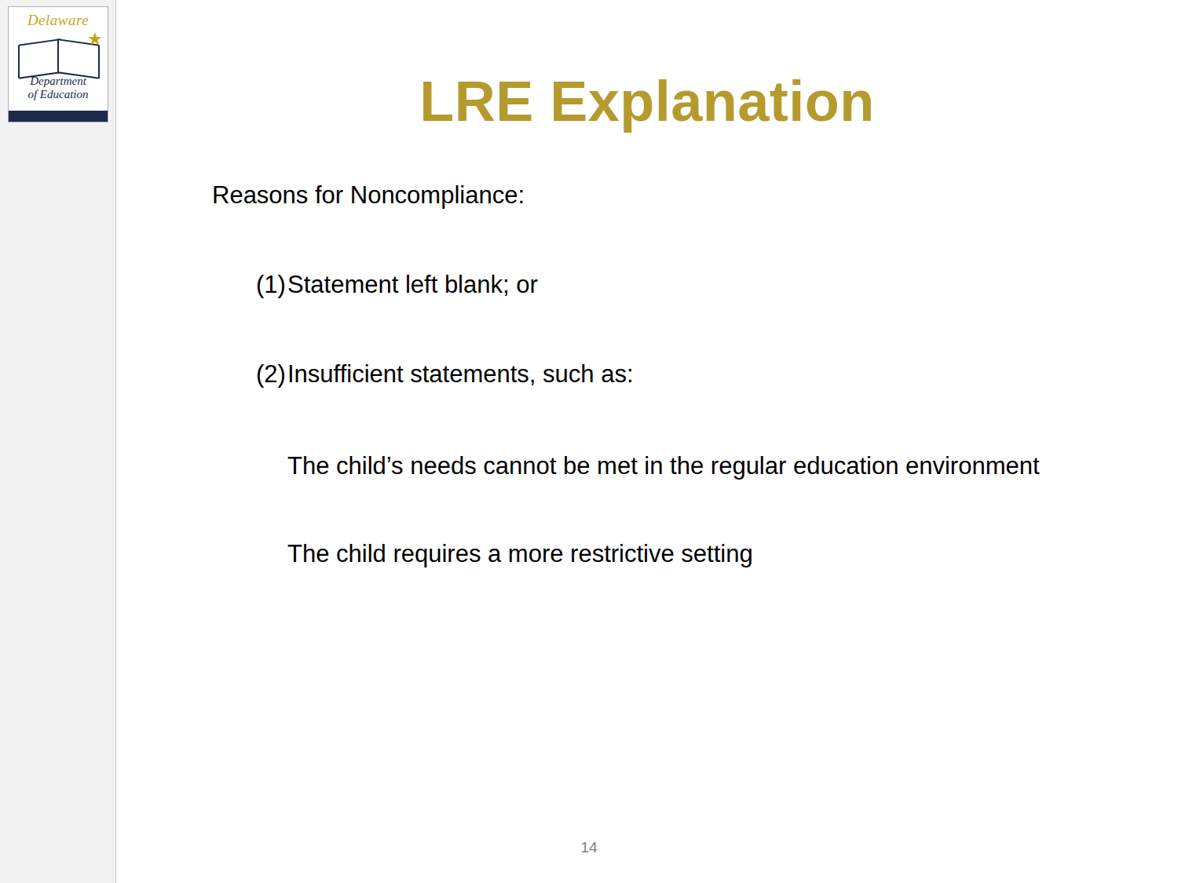Delaware
★
Department
of Education
LRE Explanation
Reasons for Noncompliance:
(1) Statement left blank; or
(2) Insufficient statements, such as:
The child’s needs cannot be met in the regular education environment
The child requires a more restrictive setting
14